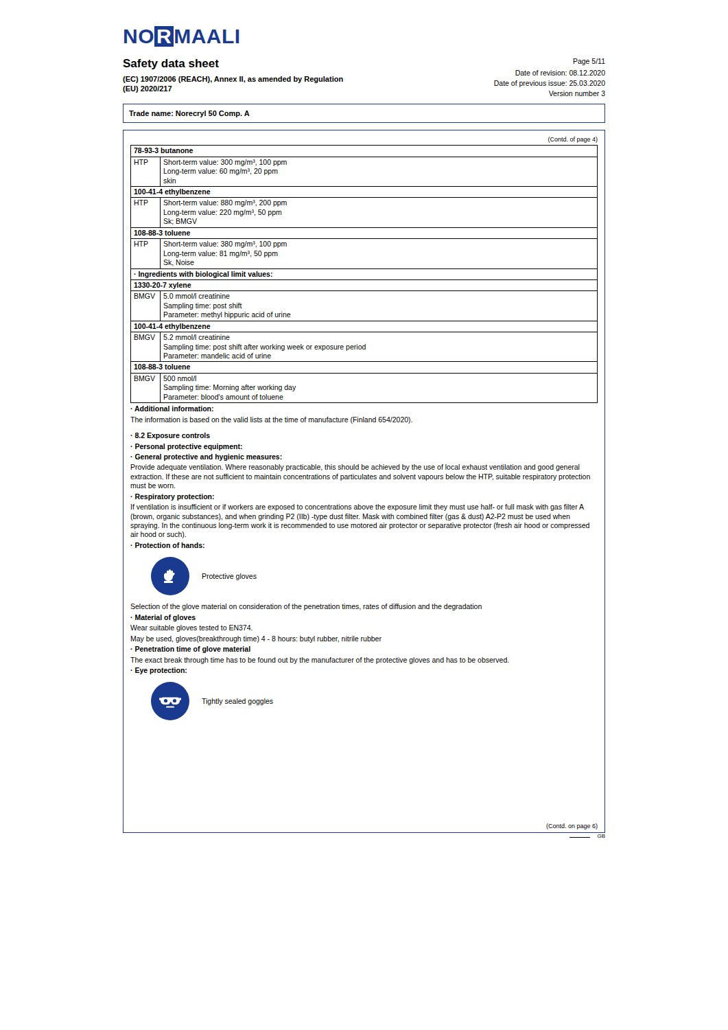NO RMAALI
Safety data sheet
(EC) 1907/2006 (REACH), Annex II, as amended by Regulation
(EU) 2020/217
Page 5/11
Date of revision: 08.12.2020
Date of previous issue: 25.03.2020
Version number 3
Trade name: Norecryl 50 Comp. A
(Contd. of page 4)
| 78-93-3 butanone |
| HTP | Short-term value: 300 mg/m³, 100 ppm Long-term value: 60 mg/m³, 20 ppm skin |
| 100-41-4 ethylbenzene |
| HTP | Short-term value: 880 mg/m³, 200 ppm Long-term value: 220 mg/m³, 50 ppm Sk; BMGV |
| 108-88-3 toluene |
| HTP | Short-term value: 380 mg/m³, 100 ppm Long-term value: 81 mg/m³, 50 ppm Sk, Noise |
| Ingredients with biological limit values: |
| 1330-20-7 xylene |
| BMGV | 5.0 mmol/l creatinine Sampling time: post shift Parameter: methyl hippuric acid of urine |
| 100-41-4 ethylbenzene |
| BMGV | 5.2 mmol/l creatinine Sampling time: post shift after working week or exposure period Parameter: mandelic acid of urine |
| 108-88-3 toluene |
| BMGV | 500 nmol/l Sampling time: Morning after working day Parameter: blood's amount of toluene |
Additional information:
The information is based on the valid lists at the time of manufacture (Finland 654/2020).
8.2 Exposure controls
Personal protective equipment:
General protective and hygienic measures:
Provide adequate ventilation. Where reasonably practicable, this should be achieved by the use of local exhaust ventilation and good general extraction. If these are not sufficient to maintain concentrations of particulates and solvent vapours below the HTP, suitable respiratory protection must be worn.
Respiratory protection:
If ventilation is insufficient or if workers are exposed to concentrations above the exposure limit they must use half- or full mask with gas filter A (brown, organic substances), and when grinding P2 (IIb) -type dust filter. Mask with combined filter (gas & dust) A2-P2 must be used when spraying. In the continuous long-term work it is recommended to use motored air protector or separative protector (fresh air hood or compressed air hood or such).
Protection of hands:
Protective gloves
Selection of the glove material on consideration of the penetration times, rates of diffusion and the degradation
Material of gloves
Wear suitable gloves tested to EN374.
May be used, gloves(breakthrough time) 4 - 8 hours: butyl rubber, nitrile rubber
Penetration time of glove material
The exact break through time has to be found out by the manufacturer of the protective gloves and has to be observed.
Eye protection:
Tightly sealed goggles
(Contd. on page 6)
GB